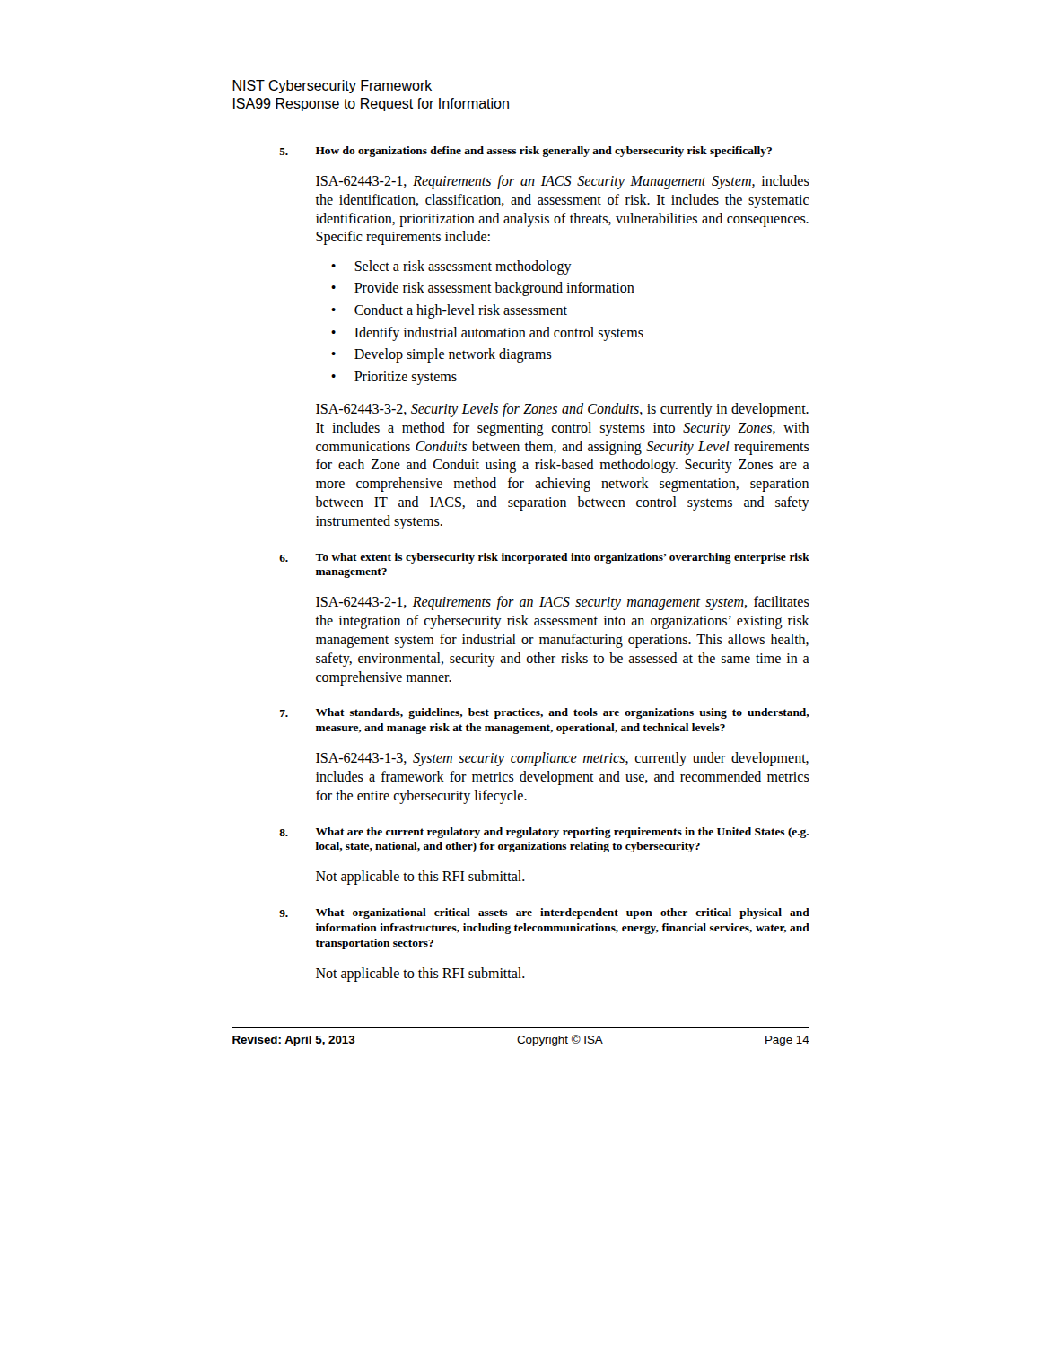NIST Cybersecurity Framework
ISA99 Response to Request for Information
How do organizations define and assess risk generally and cybersecurity risk specifically?
ISA-62443-2-1, Requirements for an IACS Security Management System, includes the identification, classification, and assessment of risk. It includes the systematic identification, prioritization and analysis of threats, vulnerabilities and consequences. Specific requirements include:
Select a risk assessment methodology
Provide risk assessment background information
Conduct a high-level risk assessment
Identify industrial automation and control systems
Develop simple network diagrams
Prioritize systems
ISA-62443-3-2, Security Levels for Zones and Conduits, is currently in development. It includes a method for segmenting control systems into Security Zones, with communications Conduits between them, and assigning Security Level requirements for each Zone and Conduit using a risk-based methodology. Security Zones are a more comprehensive method for achieving network segmentation, separation between IT and IACS, and separation between control systems and safety instrumented systems.
To what extent is cybersecurity risk incorporated into organizations’ overarching enterprise risk management?
ISA-62443-2-1, Requirements for an IACS security management system, facilitates the integration of cybersecurity risk assessment into an organizations’ existing risk management system for industrial or manufacturing operations. This allows health, safety, environmental, security and other risks to be assessed at the same time in a comprehensive manner.
What standards, guidelines, best practices, and tools are organizations using to understand, measure, and manage risk at the management, operational, and technical levels?
ISA-62443-1-3, System security compliance metrics, currently under development, includes a framework for metrics development and use, and recommended metrics for the entire cybersecurity lifecycle.
What are the current regulatory and regulatory reporting requirements in the United States (e.g. local, state, national, and other) for organizations relating to cybersecurity?
Not applicable to this RFI submittal.
What organizational critical assets are interdependent upon other critical physical and information infrastructures, including telecommunications, energy, financial services, water, and transportation sectors?
Not applicable to this RFI submittal.
Revised: April 5, 2013 Copyright © ISA Page 14